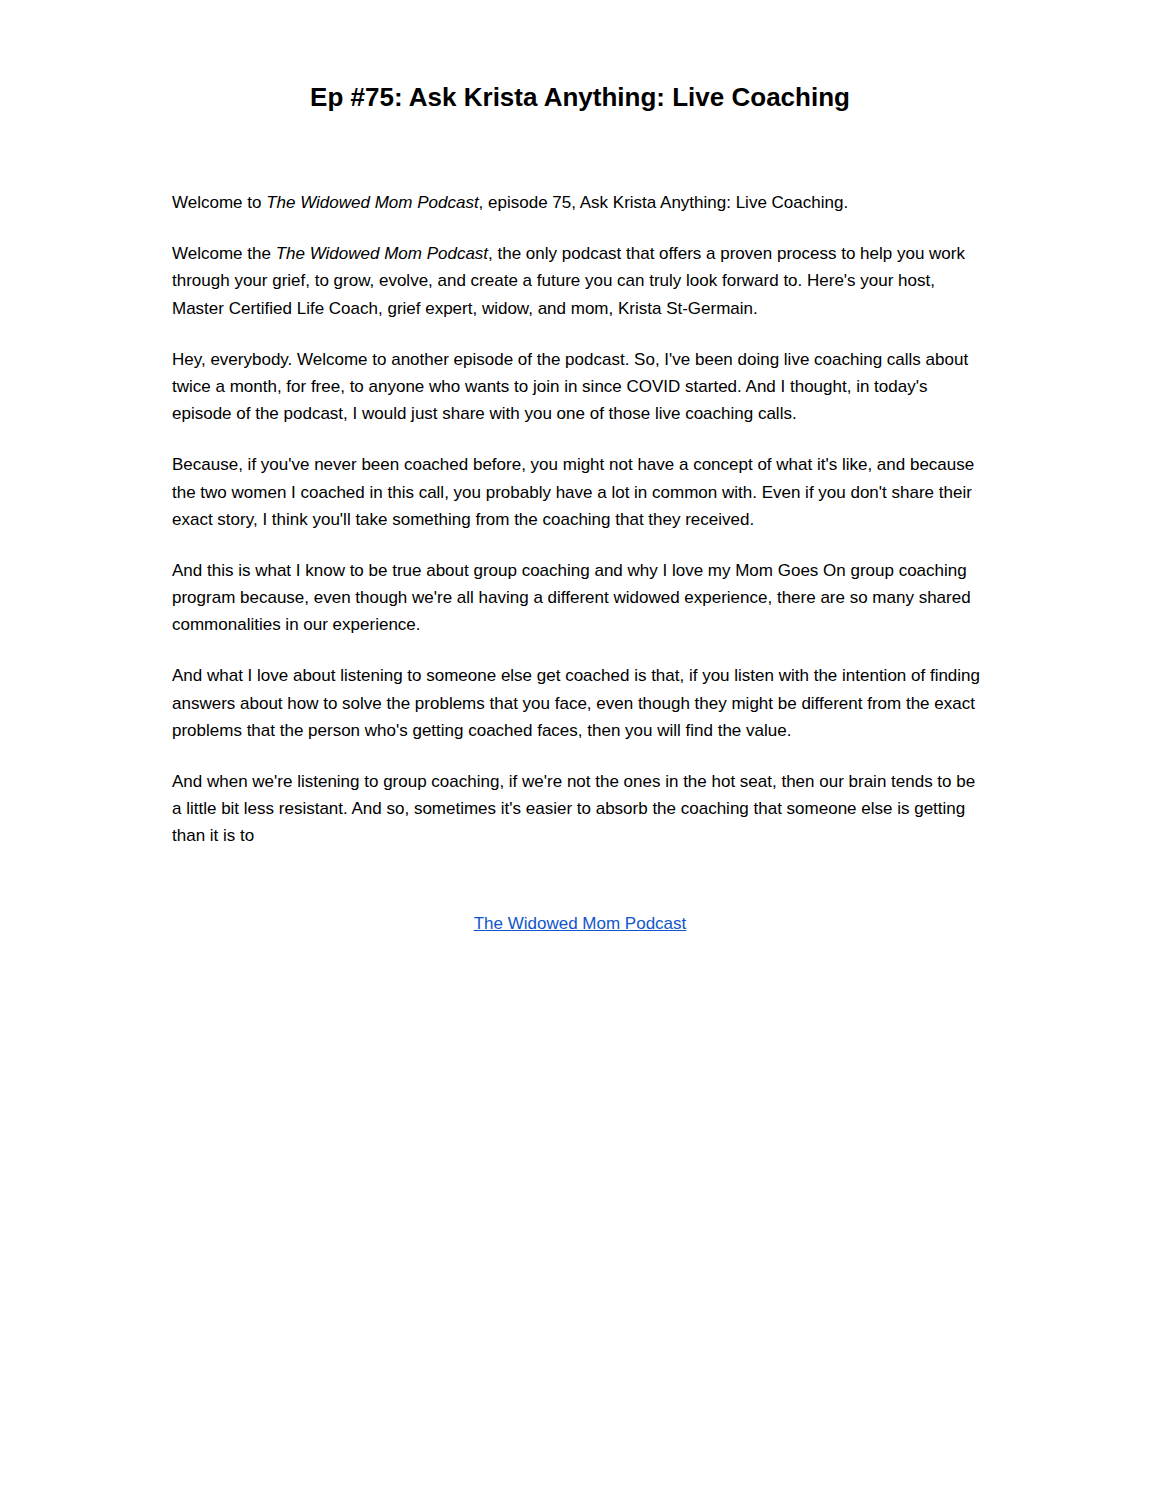Ep #75: Ask Krista Anything: Live Coaching
Welcome to The Widowed Mom Podcast, episode 75, Ask Krista Anything: Live Coaching.
Welcome the The Widowed Mom Podcast, the only podcast that offers a proven process to help you work through your grief, to grow, evolve, and create a future you can truly look forward to. Here's your host, Master Certified Life Coach, grief expert, widow, and mom, Krista St-Germain.
Hey, everybody. Welcome to another episode of the podcast. So, I've been doing live coaching calls about twice a month, for free, to anyone who wants to join in since COVID started. And I thought, in today's episode of the podcast, I would just share with you one of those live coaching calls.
Because, if you've never been coached before, you might not have a concept of what it's like, and because the two women I coached in this call, you probably have a lot in common with. Even if you don't share their exact story, I think you'll take something from the coaching that they received.
And this is what I know to be true about group coaching and why I love my Mom Goes On group coaching program because, even though we're all having a different widowed experience, there are so many shared commonalities in our experience.
And what I love about listening to someone else get coached is that, if you listen with the intention of finding answers about how to solve the problems that you face, even though they might be different from the exact problems that the person who's getting coached faces, then you will find the value.
And when we're listening to group coaching, if we're not the ones in the hot seat, then our brain tends to be a little bit less resistant. And so, sometimes it's easier to absorb the coaching that someone else is getting than it is to
The Widowed Mom Podcast